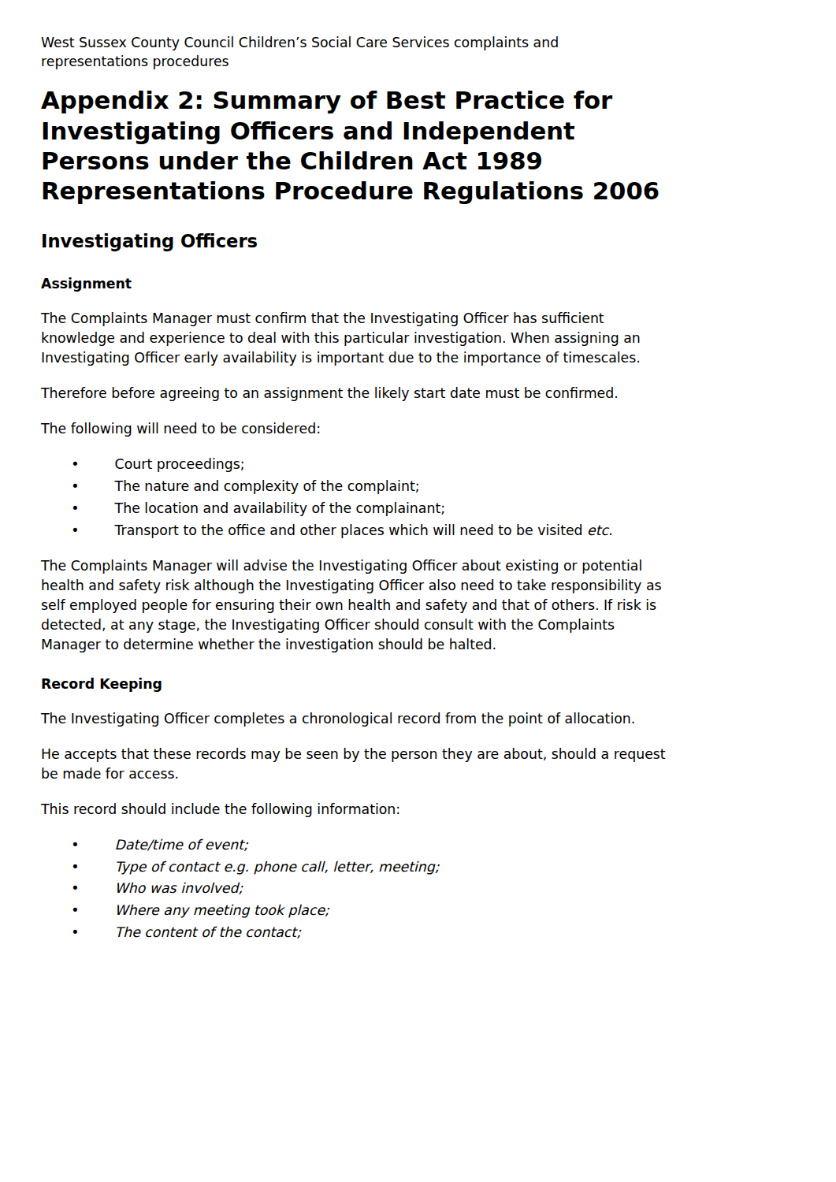West Sussex County Council Children’s Social Care Services complaints and representations procedures
Appendix 2: Summary of Best Practice for Investigating Officers and Independent Persons under the Children Act 1989 Representations Procedure Regulations 2006
Investigating Officers
Assignment
The Complaints Manager must confirm that the Investigating Officer has sufficient knowledge and experience to deal with this particular investigation. When assigning an Investigating Officer early availability is important due to the importance of timescales.
Therefore before agreeing to an assignment the likely start date must be confirmed.
The following will need to be considered:
Court proceedings;
The nature and complexity of the complaint;
The location and availability of the complainant;
Transport to the office and other places which will need to be visited etc.
The Complaints Manager will advise the Investigating Officer about existing or potential health and safety risk although the Investigating Officer also need to take responsibility as self employed people for ensuring their own health and safety and that of others. If risk is detected, at any stage, the Investigating Officer should consult with the Complaints Manager to determine whether the investigation should be halted.
Record Keeping
The Investigating Officer completes a chronological record from the point of allocation.
He accepts that these records may be seen by the person they are about, should a request be made for access.
This record should include the following information:
Date/time of event;
Type of contact e.g. phone call, letter, meeting;
Who was involved;
Where any meeting took place;
The content of the contact;